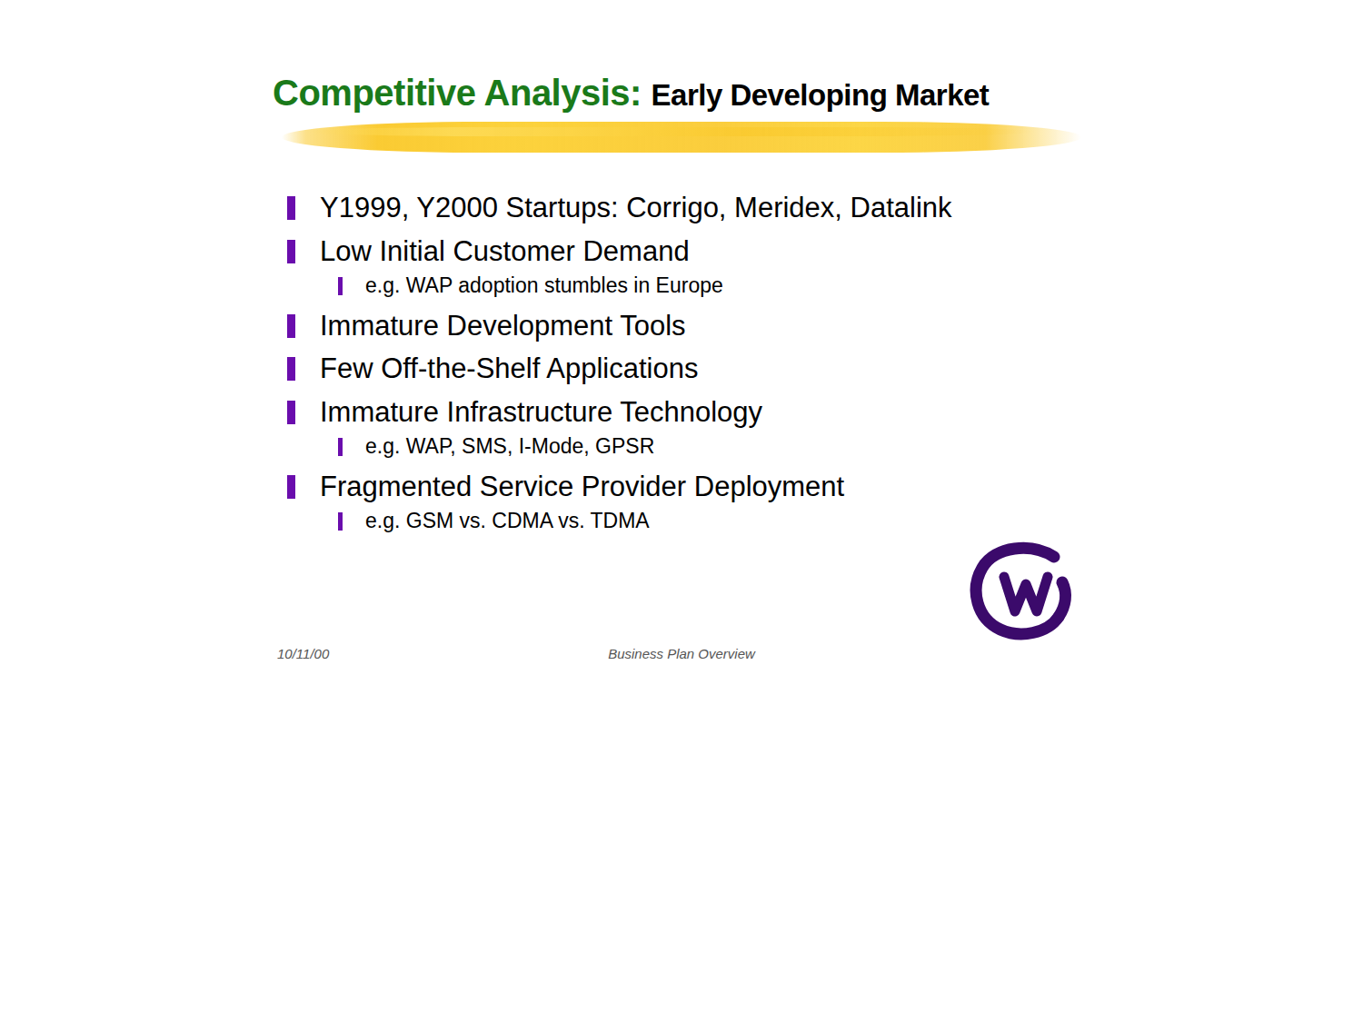Competitive Analysis: Early Developing Market
Y1999, Y2000 Startups: Corrigo, Meridex, Datalink
Low Initial Customer Demand
e.g. WAP adoption stumbles in Europe
Immature Development Tools
Few Off-the-Shelf Applications
Immature Infrastructure Technology
e.g. WAP, SMS, I-Mode, GPSR
Fragmented Service Provider Deployment
e.g. GSM vs. CDMA vs. TDMA
10/11/00 Business Plan Overview